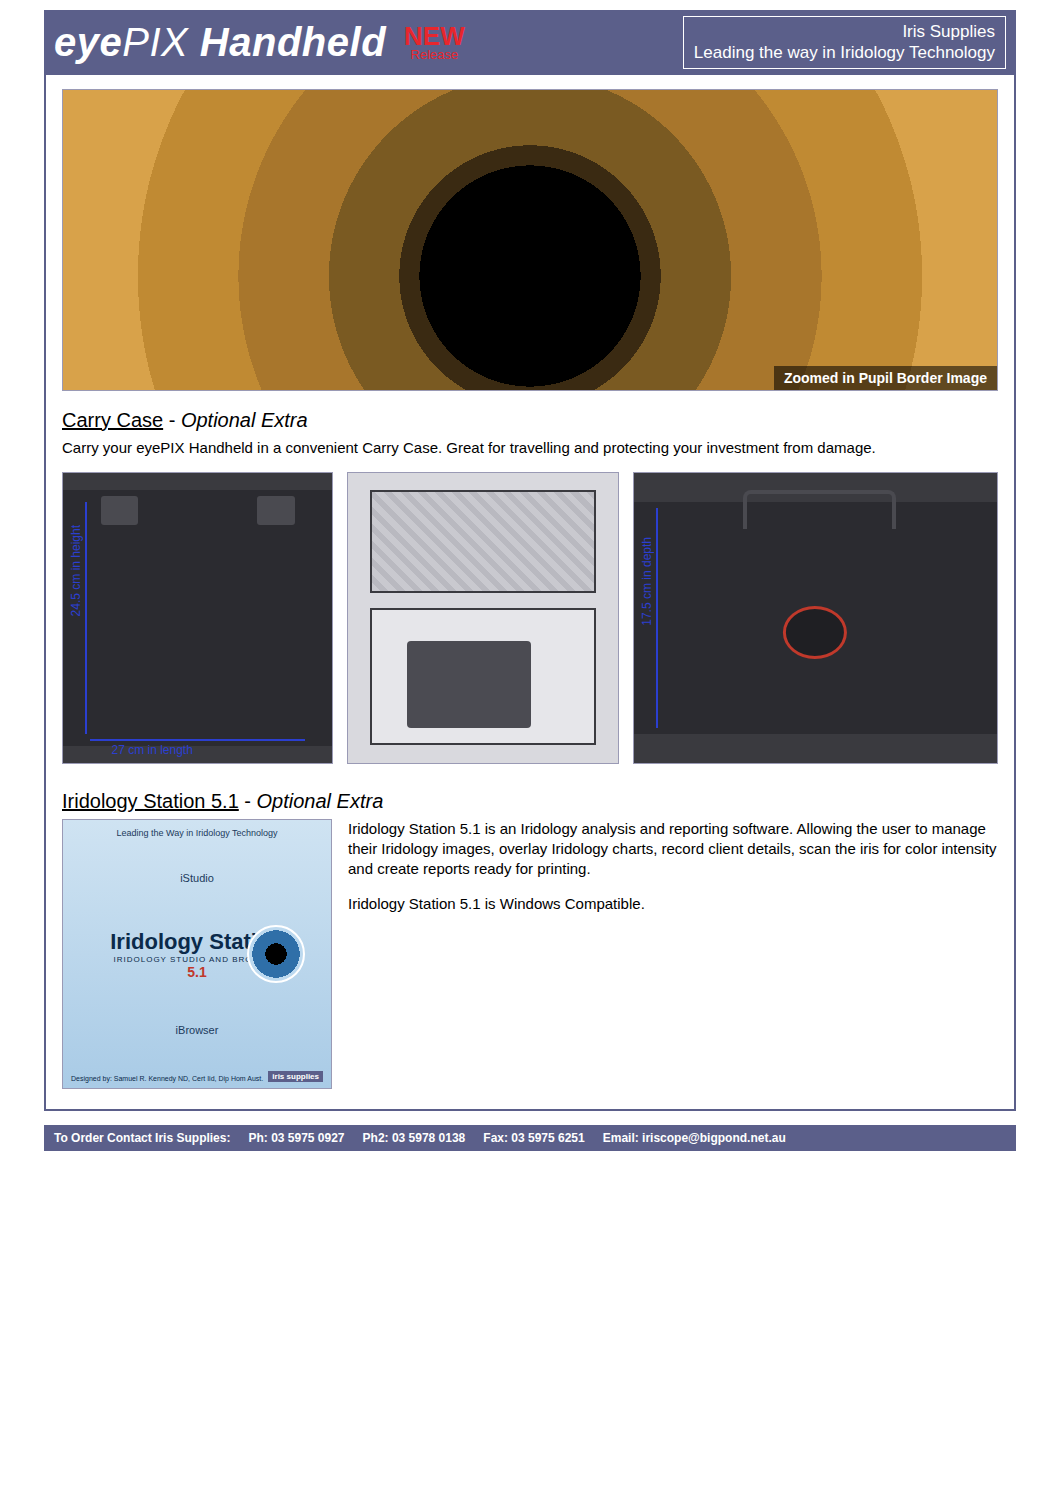eyePIX Handheld
NEW Release
Iris Supplies
Leading the way in Iridology Technology
Zoomed in Pupil Border Image
Carry Case - Optional Extra
Carry your eyePIX Handheld in a convenient Carry Case. Great for travelling and protecting your investment from damage.
24.5 cm in height 27 cm in length
17.5 cm in depth
Iridology Station 5.1 - Optional Extra
Leading the Way in Iridology Technology
iStudio
Iridology Station
IRIDOLOGY STUDIO AND BROWSER
5.1
iBrowser
Designed by: Samuel R. Kennedy ND, Cert Iid, Dip Hom Aust. iris supplies
Iridology Station 5.1 is an Iridology analysis and reporting software. Allowing the user to manage their Iridology images, overlay Iridology charts, record client details, scan the iris for color intensity and create reports ready for printing.
Iridology Station 5.1 is Windows Compatible.
To Order Contact Iris Supplies: Ph: 03 5975 0927 Ph2: 03 5978 0138 Fax: 03 5975 6251 Email: iriscope@bigpond.net.au